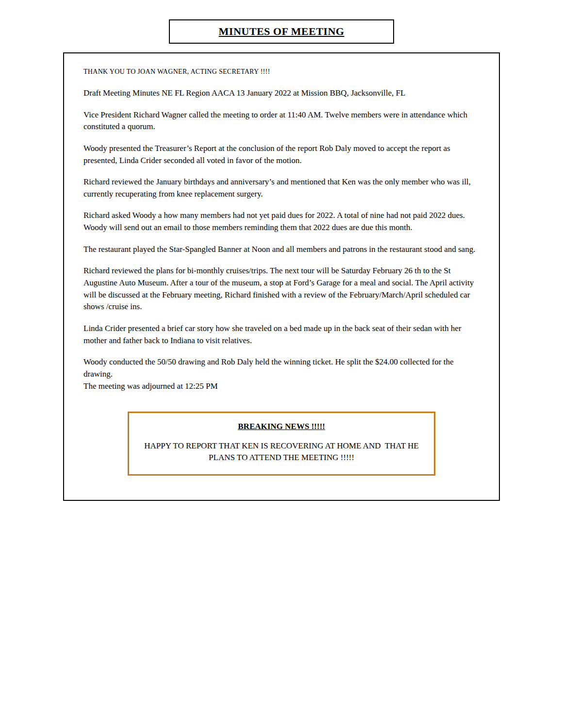MINUTES OF MEETING
THANK YOU TO JOAN WAGNER, ACTING SECRETARY !!!!
Draft Meeting Minutes NE FL Region AACA 13 January 2022 at Mission BBQ, Jacksonville, FL
Vice President Richard Wagner called the meeting to order at 11:40 AM. Twelve members were in attendance which constituted a quorum.
Woody presented the Treasurer’s Report at the conclusion of the report Rob Daly moved to accept the report as presented, Linda Crider seconded all voted in favor of the motion.
Richard reviewed the January birthdays and anniversary’s and mentioned that Ken was the only member who was ill, currently recuperating from knee replacement surgery.
Richard asked Woody a how many members had not yet paid dues for 2022. A total of nine had not paid 2022 dues. Woody will send out an email to those members reminding them that 2022 dues are due this month.
The restaurant played the Star-Spangled Banner at Noon and all members and patrons in the restaurant stood and sang.
Richard reviewed the plans for bi-monthly cruises/trips. The next tour will be Saturday February 26 th to the St Augustine Auto Museum. After a tour of the museum, a stop at Ford’s Garage for a meal and social. The April activity will be discussed at the February meeting, Richard finished with a review of the February/March/April scheduled car shows /cruise ins.
Linda Crider presented a brief car story how she traveled on a bed made up in the back seat of their sedan with her mother and father back to Indiana to visit relatives.
Woody conducted the 50/50 drawing and Rob Daly held the winning ticket. He split the $24.00 collected for the drawing.
The meeting was adjourned at 12:25 PM
BREAKING NEWS !!!!!
HAPPY TO REPORT THAT KEN IS RECOVERING AT HOME AND THAT HE PLANS TO ATTEND THE MEETING !!!!!